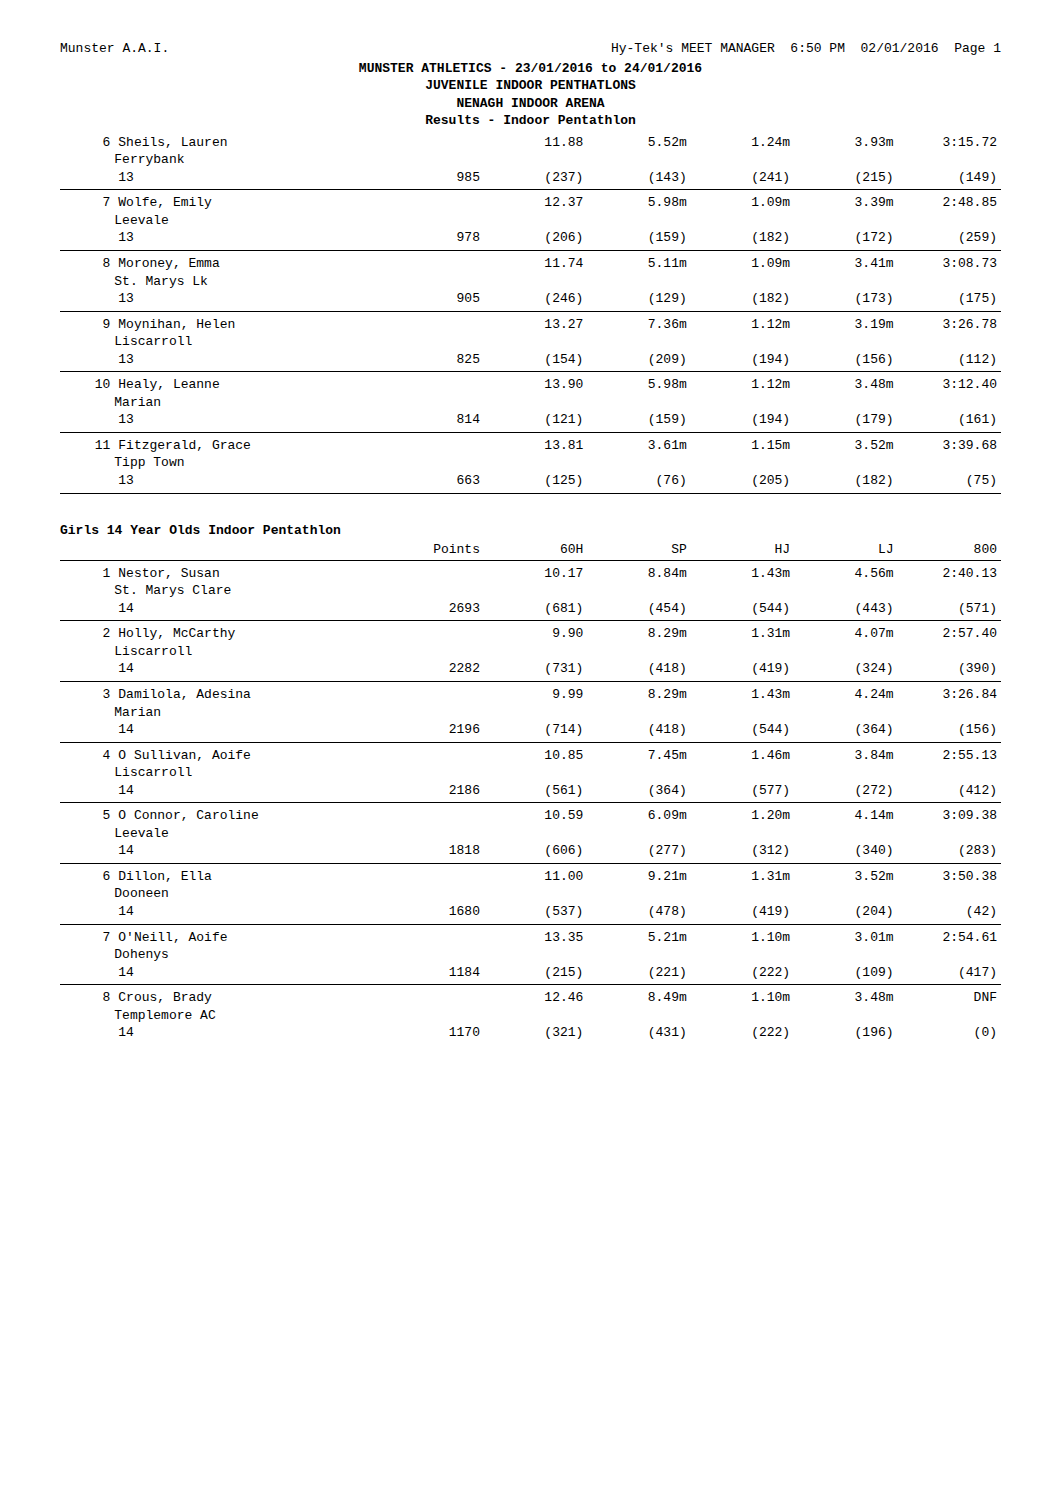Munster A.A.I. Hy-Tek's MEET MANAGER 6:50 PM 02/01/2016 Page 1
MUNSTER ATHLETICS - 23/01/2016 to 24/01/2016
JUVENILE INDOOR PENTHATLONS
NENAGH INDOOR ARENA
Results - Indoor Pentathlon
| 6 | Sheils, Lauren | | 11.88 | 5.52m | 1.24m | 3.93m | 3:15.72 |
| | Ferrybank | |
| | 13 | 985 | (237) | (143) | (241) | (215) | (149) |
| 7 | Wolfe, Emily | | 12.37 | 5.98m | 1.09m | 3.39m | 2:48.85 |
| | Leevale | |
| | 13 | 978 | (206) | (159) | (182) | (172) | (259) |
| 8 | Moroney, Emma | | 11.74 | 5.11m | 1.09m | 3.41m | 3:08.73 |
| | St. Marys Lk | |
| | 13 | 905 | (246) | (129) | (182) | (173) | (175) |
| 9 | Moynihan, Helen | | 13.27 | 7.36m | 1.12m | 3.19m | 3:26.78 |
| | Liscarroll | |
| | 13 | 825 | (154) | (209) | (194) | (156) | (112) |
| 10 | Healy, Leanne | | 13.90 | 5.98m | 1.12m | 3.48m | 3:12.40 |
| | Marian | |
| | 13 | 814 | (121) | (159) | (194) | (179) | (161) |
| 11 | Fitzgerald, Grace | | 13.81 | 3.61m | 1.15m | 3.52m | 3:39.68 |
| | Tipp Town | |
| | 13 | 663 | (125) | (76) | (205) | (182) | (75) |
Girls 14 Year Olds Indoor Pentathlon
| | | Points | 60H | SP | HJ | LJ | 800 |
| 1 | Nestor, Susan | | 10.17 | 8.84m | 1.43m | 4.56m | 2:40.13 |
| | St. Marys Clare | |
| | 14 | 2693 | (681) | (454) | (544) | (443) | (571) |
| 2 | Holly, McCarthy | | 9.90 | 8.29m | 1.31m | 4.07m | 2:57.40 |
| | Liscarroll | |
| | 14 | 2282 | (731) | (418) | (419) | (324) | (390) |
| 3 | Damilola, Adesina | | 9.99 | 8.29m | 1.43m | 4.24m | 3:26.84 |
| | Marian | |
| | 14 | 2196 | (714) | (418) | (544) | (364) | (156) |
| 4 | O Sullivan, Aoife | | 10.85 | 7.45m | 1.46m | 3.84m | 2:55.13 |
| | Liscarroll | |
| | 14 | 2186 | (561) | (364) | (577) | (272) | (412) |
| 5 | O Connor, Caroline | | 10.59 | 6.09m | 1.20m | 4.14m | 3:09.38 |
| | Leevale | |
| | 14 | 1818 | (606) | (277) | (312) | (340) | (283) |
| 6 | Dillon, Ella | | 11.00 | 9.21m | 1.31m | 3.52m | 3:50.38 |
| | Dooneen | |
| | 14 | 1680 | (537) | (478) | (419) | (204) | (42) |
| 7 | O'Neill, Aoife | | 13.35 | 5.21m | 1.10m | 3.01m | 2:54.61 |
| | Dohenys | |
| | 14 | 1184 | (215) | (221) | (222) | (109) | (417) |
| 8 | Crous, Brady | | 12.46 | 8.49m | 1.10m | 3.48m | DNF |
| | Templemore AC | |
| | 14 | 1170 | (321) | (431) | (222) | (196) | (0) |